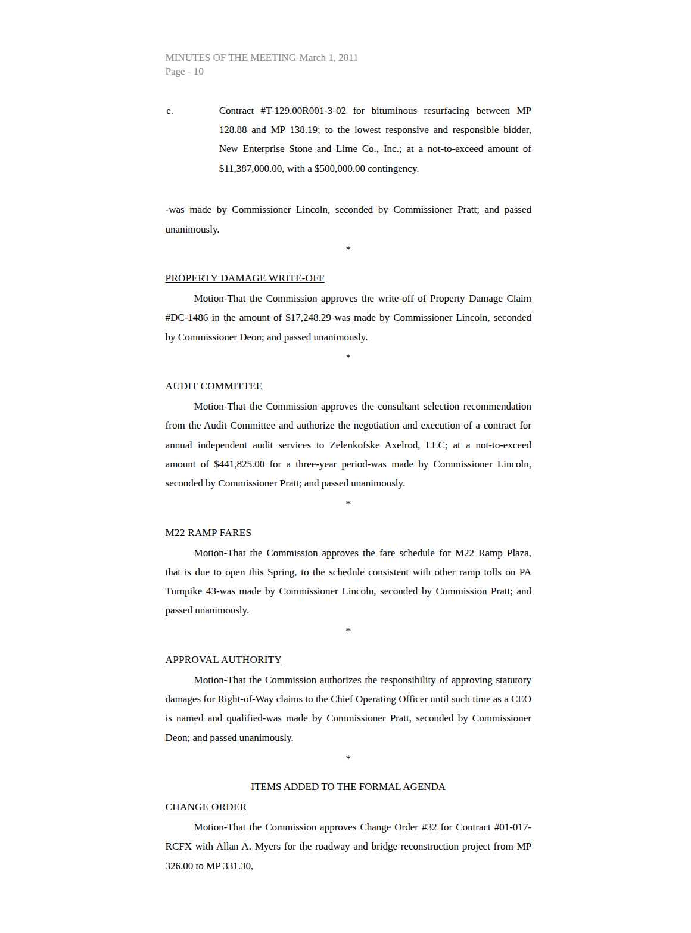MINUTES OF THE MEETING-March 1, 2011
Page - 10
e.
Contract #T-129.00R001-3-02 for bituminous resurfacing between MP 128.88 and MP 138.19; to the lowest responsive and responsible bidder, New Enterprise Stone and Lime Co., Inc.; at a not-to-exceed amount of $11,387,000.00, with a $500,000.00 contingency.
-was made by Commissioner Lincoln, seconded by Commissioner Pratt; and passed unanimously.
*
PROPERTY DAMAGE WRITE-OFF
Motion-That the Commission approves the write-off of Property Damage Claim #DC-1486 in the amount of $17,248.29-was made by Commissioner Lincoln, seconded by Commissioner Deon; and passed unanimously.
*
AUDIT COMMITTEE
Motion-That the Commission approves the consultant selection recommendation from the Audit Committee and authorize the negotiation and execution of a contract for annual independent audit services to Zelenkofske Axelrod, LLC; at a not-to-exceed amount of $441,825.00 for a three-year period-was made by Commissioner Lincoln, seconded by Commissioner Pratt; and passed unanimously.
*
M22 RAMP FARES
Motion-That the Commission approves the fare schedule for M22 Ramp Plaza, that is due to open this Spring, to the schedule consistent with other ramp tolls on PA Turnpike 43-was made by Commissioner Lincoln, seconded by Commission Pratt; and passed unanimously.
*
APPROVAL AUTHORITY
Motion-That the Commission authorizes the responsibility of approving statutory damages for Right-of-Way claims to the Chief Operating Officer until such time as a CEO is named and qualified-was made by Commissioner Pratt, seconded by Commissioner Deon; and passed unanimously.
*
ITEMS ADDED TO THE FORMAL AGENDA
CHANGE ORDER
Motion-That the Commission approves Change Order #32 for Contract #01-017-RCFX with Allan A. Myers for the roadway and bridge reconstruction project from MP 326.00 to MP 331.30,